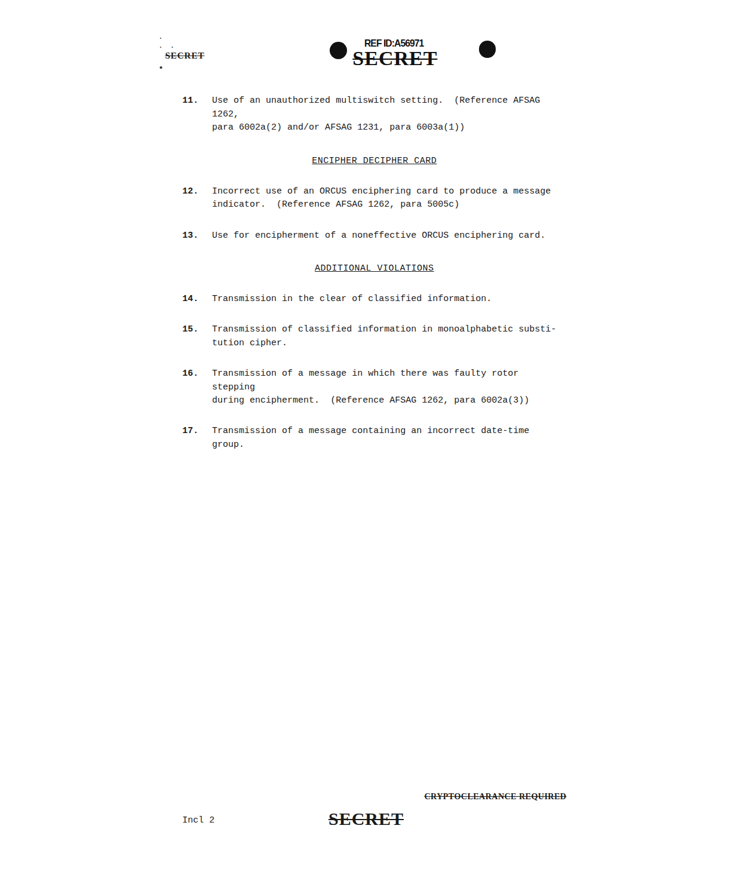.
. .
•
SECRET
REF ID:A56971
SECRET
11. Use of an unauthorized multiswitch setting. (Reference AFSAG 1262, para 6002a(2) and/or AFSAG 1231, para 6003a(1))
ENCIPHER DECIPHER CARD
12. Incorrect use of an ORCUS enciphering card to produce a message indicator. (Reference AFSAG 1262, para 5005c)
13. Use for encipherment of a noneffective ORCUS enciphering card.
ADDITIONAL VIOLATIONS
14. Transmission in the clear of classified information.
15. Transmission of classified information in monoalphabetic substi- tution cipher.
16. Transmission of a message in which there was faulty rotor stepping during encipherment. (Reference AFSAG 1262, para 6002a(3))
17. Transmission of a message containing an incorrect date-time group.
CRYPTOCLEARANCE REQUIRED
Incl 2
SECRET